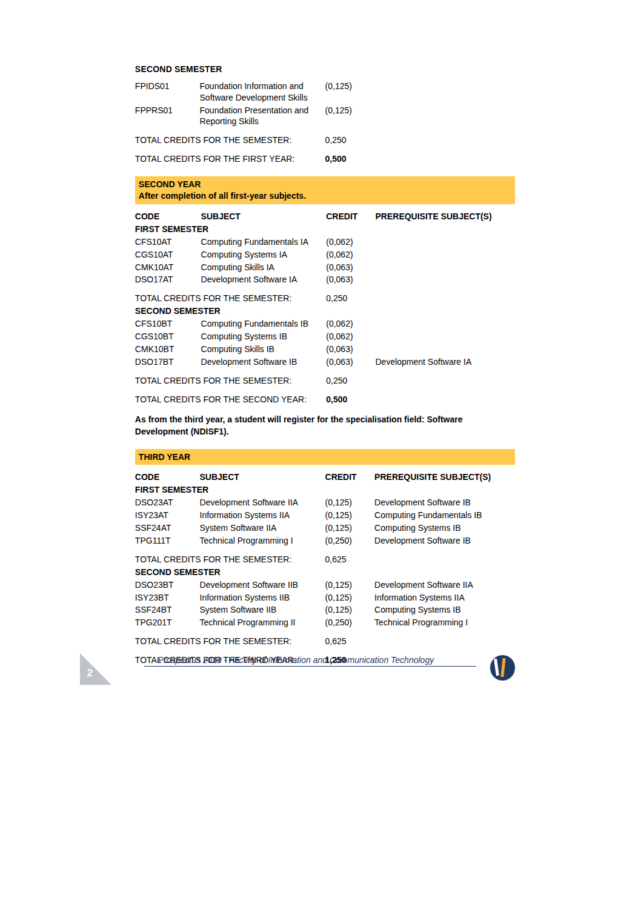SECOND SEMESTER
| FPIDS01 | Foundation Information and Software Development Skills | (0,125) | |
| FPPRS01 | Foundation Presentation and Reporting Skills | (0,125) | |
| TOTAL CREDITS FOR THE SEMESTER: | 0,250 | |
| TOTAL CREDITS FOR THE FIRST YEAR: | 0,500 | |
SECOND YEAR
After completion of all first-year subjects.
| CODE | SUBJECT | CREDIT | PREREQUISITE SUBJECT(S) |
| FIRST SEMESTER |
| CFS10AT | Computing Fundamentals IA | (0,062) | |
| CGS10AT | Computing Systems IA | (0,062) | |
| CMK10AT | Computing Skills IA | (0,063) | |
| DSO17AT | Development Software IA | (0,063) | |
| TOTAL CREDITS FOR THE SEMESTER: | 0,250 | |
| SECOND SEMESTER |
| CFS10BT | Computing Fundamentals IB | (0,062) | |
| CGS10BT | Computing Systems IB | (0,062) | |
| CMK10BT | Computing Skills IB | (0,063) | |
| DSO17BT | Development Software IB | (0,063) | Development Software IA |
| TOTAL CREDITS FOR THE SEMESTER: | 0,250 | |
| TOTAL CREDITS FOR THE SECOND YEAR: | 0,500 | |
As from the third year, a student will register for the specialisation field: Software Development (NDISF1).
THIRD YEAR
| CODE | SUBJECT | CREDIT | PREREQUISITE SUBJECT(S) |
| FIRST SEMESTER |
| DSO23AT | Development Software IIA | (0,125) | Development Software IB |
| ISY23AT | Information Systems IIA | (0,125) | Computing Fundamentals IB |
| SSF24AT | System Software IIA | (0,125) | Computing Systems IB |
| TPG111T | Technical Programming I | (0,250) | Development Software IB |
| TOTAL CREDITS FOR THE SEMESTER: | 0,625 | |
| SECOND SEMESTER |
| DSO23BT | Development Software IIB | (0,125) | Development Software IIA |
| ISY23BT | Information Systems IIB | (0,125) | Information Systems IIA |
| SSF24BT | System Software IIB | (0,125) | Computing Systems IB |
| TPG201T | Technical Programming II | (0,250) | Technical Programming I |
| TOTAL CREDITS FOR THE SEMESTER: | 0,625 | |
| TOTAL CREDITS FOR THE THIRD YEAR: | 1,250 | |
2
Prospectus 2019 - Faculty of Information and Communication Technology